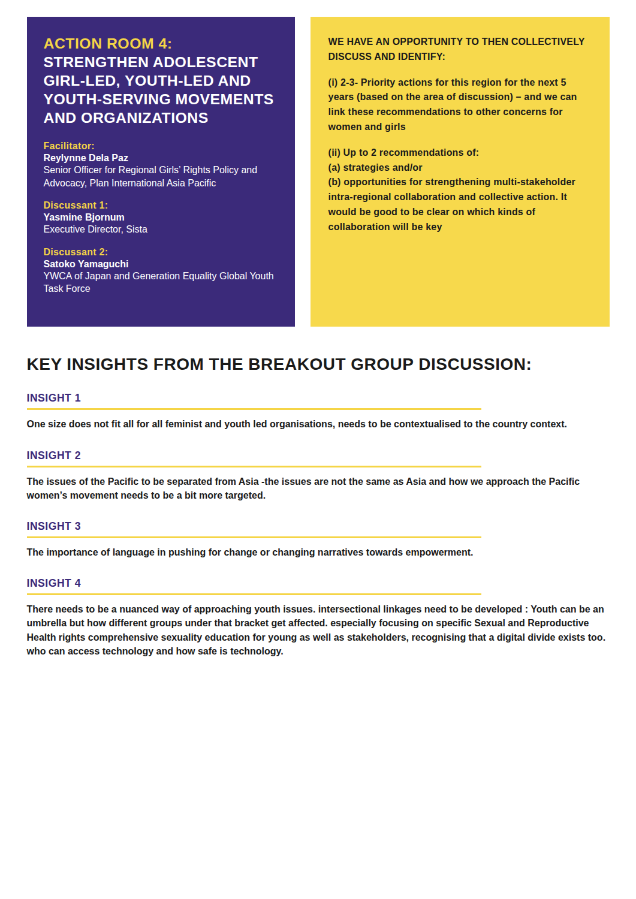Action Room 4: Strengthen Adolescent Girl-led, Youth-led and Youth-serving Movements and Organizations
Facilitator: Reylynne Dela Paz Senior Officer for Regional Girls’ Rights Policy and Advocacy, Plan International Asia Pacific
Discussant 1: Yasmine Bjornum Executive Director, Sista
Discussant 2: Satoko Yamaguchi YWCA of Japan and Generation Equality Global Youth Task Force
We have an opportunity to then collectively discuss and identify:
(i) 2-3- Priority actions for this region for the next 5 years (based on the area of discussion) – and we can link these recommendations to other concerns for women and girls
(ii) Up to 2 recommendations of:
(a) strategies and/or
(b) opportunities for strengthening multi-stakeholder intra-regional collaboration and collective action. It would be good to be clear on which kinds of collaboration will be key
Key insights from the breakout group discussion:
Insight 1
One size does not fit all for all feminist and youth led organisations, needs to be contextualised to the country context.
Insight 2
The issues of the Pacific to be separated from Asia -the issues are not the same as Asia and how we approach the Pacific women’s movement needs to be a bit more targeted.
Insight 3
The importance of language in pushing for change or changing narratives towards empowerment.
Insight 4
There needs to be a nuanced way of approaching youth issues. intersectional linkages need to be developed : Youth can be an umbrella but how different groups under that bracket get affected. especially focusing on specific Sexual and Reproductive Health rights comprehensive sexuality education for young as well as stakeholders, recognising that a digital divide exists too. who can access technology and how safe is technology.